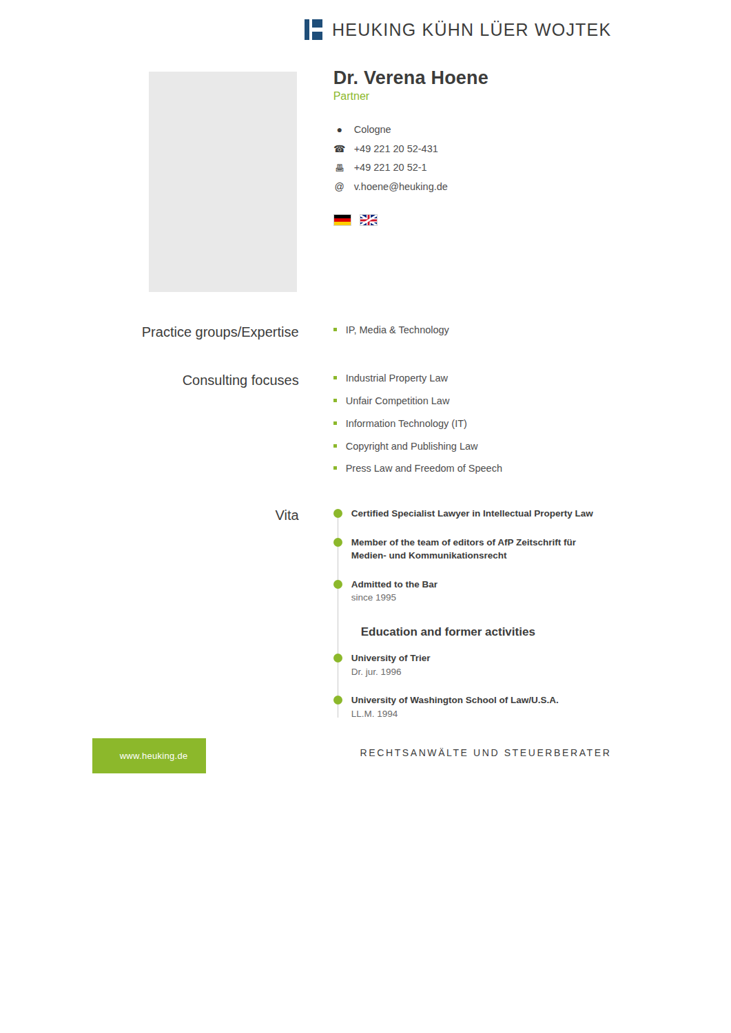HEUKING KÜHN LÜER WOJTEK
Dr. Verena Hoene
Partner
●Cologne
☎+49 221 20 52-431
🖶+49 221 20 52-1
@v.hoene@heuking.de
Practice groups/Expertise
IP, Media & Technology
Consulting focuses
Industrial Property Law
Unfair Competition Law
Information Technology (IT)
Copyright and Publishing Law
Press Law and Freedom of Speech
Vita
Certified Specialist Lawyer in Intellectual Property Law
Member of the team of editors of AfP Zeitschrift für Medien- und Kommunikationsrecht
Admitted to the Bar since 1995
Education and former activities
University of Trier Dr. jur. 1996
University of Washington School of Law/U.S.A. LL.M. 1994
www.heuking.de
RECHTSANWÄLTE UND STEUERBERATER